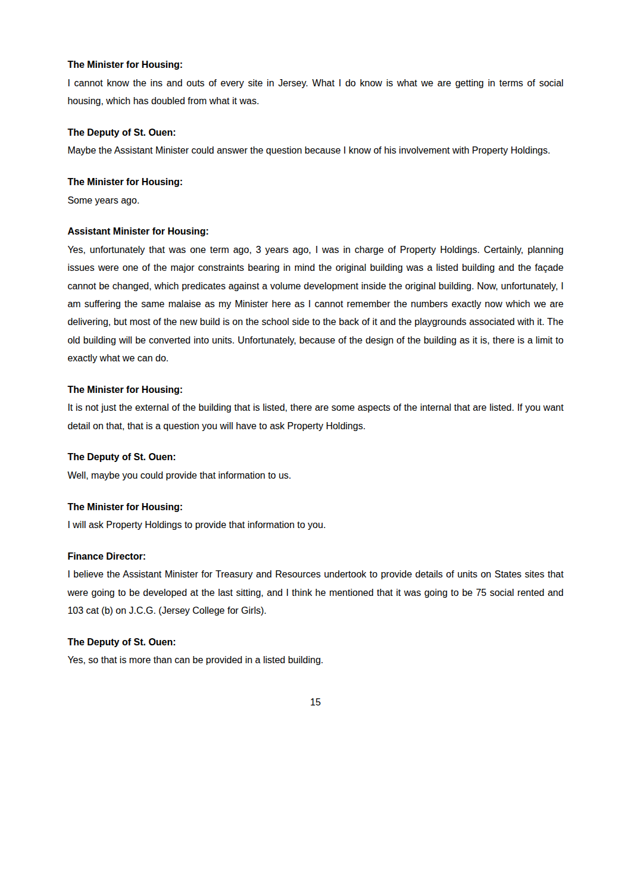The Minister for Housing:
I cannot know the ins and outs of every site in Jersey. What I do know is what we are getting in terms of social housing, which has doubled from what it was.
The Deputy of St. Ouen:
Maybe the Assistant Minister could answer the question because I know of his involvement with Property Holdings.
The Minister for Housing:
Some years ago.
Assistant Minister for Housing:
Yes, unfortunately that was one term ago, 3 years ago, I was in charge of Property Holdings. Certainly, planning issues were one of the major constraints bearing in mind the original building was a listed building and the façade cannot be changed, which predicates against a volume development inside the original building. Now, unfortunately, I am suffering the same malaise as my Minister here as I cannot remember the numbers exactly now which we are delivering, but most of the new build is on the school side to the back of it and the playgrounds associated with it. The old building will be converted into units. Unfortunately, because of the design of the building as it is, there is a limit to exactly what we can do.
The Minister for Housing:
It is not just the external of the building that is listed, there are some aspects of the internal that are listed. If you want detail on that, that is a question you will have to ask Property Holdings.
The Deputy of St. Ouen:
Well, maybe you could provide that information to us.
The Minister for Housing:
I will ask Property Holdings to provide that information to you.
Finance Director:
I believe the Assistant Minister for Treasury and Resources undertook to provide details of units on States sites that were going to be developed at the last sitting, and I think he mentioned that it was going to be 75 social rented and 103 cat (b) on J.C.G. (Jersey College for Girls).
The Deputy of St. Ouen:
Yes, so that is more than can be provided in a listed building.
15